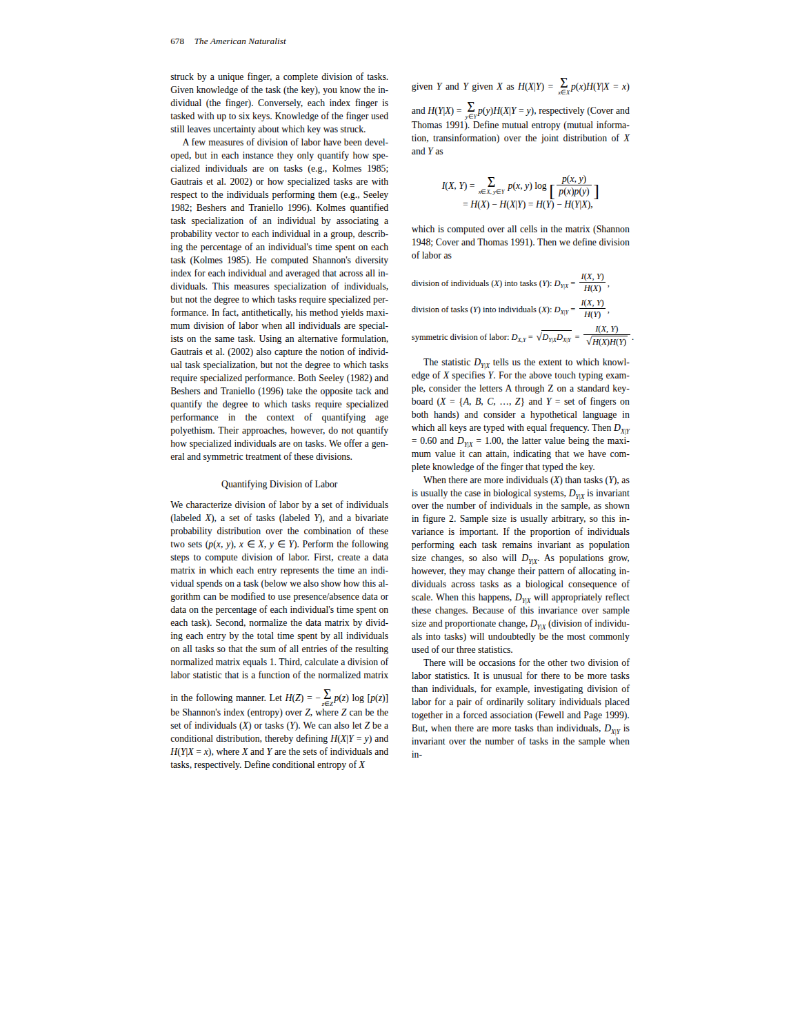678 The American Naturalist
struck by a unique finger, a complete division of tasks. Given knowledge of the task (the key), you know the individual (the finger). Conversely, each index finger is tasked with up to six keys. Knowledge of the finger used still leaves uncertainty about which key was struck.
A few measures of division of labor have been developed, but in each instance they only quantify how specialized individuals are on tasks (e.g., Kolmes 1985; Gautrais et al. 2002) or how specialized tasks are with respect to the individuals performing them (e.g., Seeley 1982; Beshers and Traniello 1996). Kolmes quantified task specialization of an individual by associating a probability vector to each individual in a group, describing the percentage of an individual's time spent on each task (Kolmes 1985). He computed Shannon's diversity index for each individual and averaged that across all individuals. This measures specialization of individuals, but not the degree to which tasks require specialized performance. In fact, antithetically, his method yields maximum division of labor when all individuals are specialists on the same task. Using an alternative formulation, Gautrais et al. (2002) also capture the notion of individual task specialization, but not the degree to which tasks require specialized performance. Both Seeley (1982) and Beshers and Traniello (1996) take the opposite tack and quantify the degree to which tasks require specialized performance in the context of quantifying age polyethism. Their approaches, however, do not quantify how specialized individuals are on tasks. We offer a general and symmetric treatment of these divisions.
Quantifying Division of Labor
We characterize division of labor by a set of individuals (labeled X), a set of tasks (labeled Y), and a bivariate probability distribution over the combination of these two sets (p(x, y), x ∈ X, y ∈ Y). Perform the following steps to compute division of labor. First, create a data matrix in which each entry represents the time an individual spends on a task (below we also show how this algorithm can be modified to use presence/absence data or data on the percentage of each individual's time spent on each task). Second, normalize the data matrix by dividing each entry by the total time spent by all individuals on all tasks so that the sum of all entries of the resulting normalized matrix equals 1. Third, calculate a division of labor statistic that is a function of the normalized matrix in the following manner. Let H(Z) = − Σz∈Z p(z) log [p(z)] be Shannon's index (entropy) over Z, where Z can be the set of individuals (X) or tasks (Y). We can also let Z be a conditional distribution, thereby defining H(X|Y = y) and H(Y|X = x), where X and Y are the sets of individuals and tasks, respectively. Define conditional entropy of X
given Y and Y given X as H(X|Y) = Σx∈X p(x)H(Y|X = x) and H(Y|X) = Σy∈Y p(y)H(X|Y = y), respectively (Cover and Thomas 1991). Define mutual entropy (mutual information, transinformation) over the joint distribution of X and Y as
I(X, Y) = Σx∈X, y∈Y p(x, y) log [p(x, y) p(x)p(y)] = H(X) − H(X|Y) = H(Y) − H(Y|X),
which is computed over all cells in the matrix (Shannon 1948; Cover and Thomas 1991). Then we define division of labor as
division of individuals (X) into tasks (Y): DY|X = I(X, Y) H(X), division of tasks (Y) into individuals (X): DX|Y = I(X, Y) H(Y), symmetric division of labor: DX,Y = DY|XDX|Y = I(X, Y) H(X)H(Y).
The statistic DY|X tells us the extent to which knowledge of X specifies Y. For the above touch typing example, consider the letters A through Z on a standard keyboard (X = {A, B, C, …, Z} and Y = set of fingers on both hands) and consider a hypothetical language in which all keys are typed with equal frequency. Then DX|Y = 0.60 and DY|X = 1.00, the latter value being the maximum value it can attain, indicating that we have complete knowledge of the finger that typed the key.
When there are more individuals (X) than tasks (Y), as is usually the case in biological systems, DY|X is invariant over the number of individuals in the sample, as shown in figure 2. Sample size is usually arbitrary, so this invariance is important. If the proportion of individuals performing each task remains invariant as population size changes, so also will DY|X. As populations grow, however, they may change their pattern of allocating individuals across tasks as a biological consequence of scale. When this happens, DY|X will appropriately reflect these changes. Because of this invariance over sample size and proportionate change, DY|X (division of individuals into tasks) will undoubtedly be the most commonly used of our three statistics.
There will be occasions for the other two division of labor statistics. It is unusual for there to be more tasks than individuals, for example, investigating division of labor for a pair of ordinarily solitary individuals placed together in a forced association (Fewell and Page 1999). But, when there are more tasks than individuals, DX|Y is invariant over the number of tasks in the sample when in-